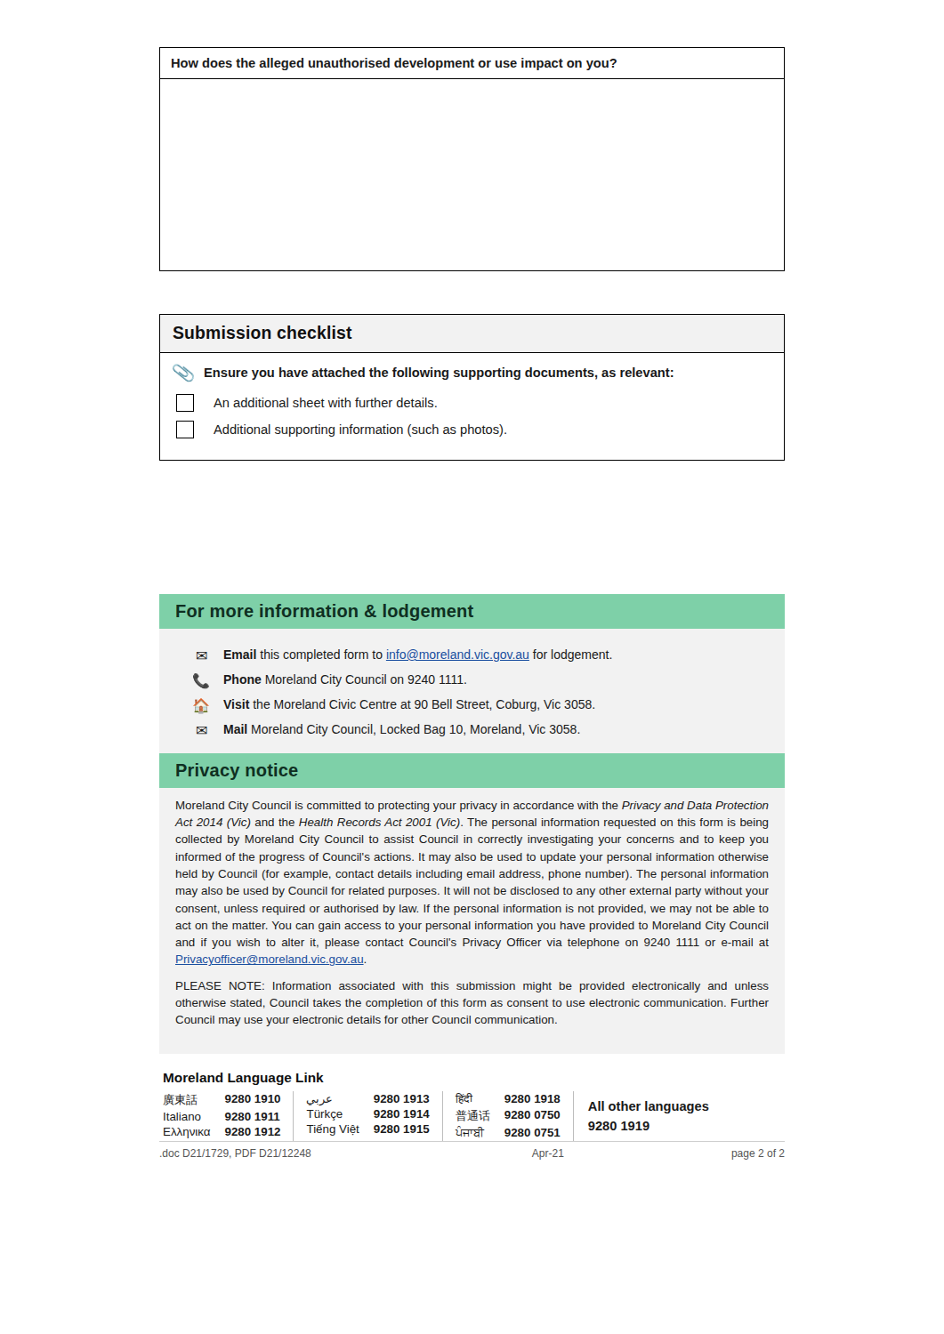How does the alleged unauthorised development or use impact on you?
Submission checklist
📎 Ensure you have attached the following supporting documents, as relevant:
An additional sheet with further details.
Additional supporting information (such as photos).
For more information & lodgement
✉ Email this completed form to info@moreland.vic.gov.au for lodgement.
📞 Phone Moreland City Council on 9240 1111.
🏠 Visit the Moreland Civic Centre at 90 Bell Street, Coburg, Vic 3058.
✉ Mail Moreland City Council, Locked Bag 10, Moreland, Vic 3058.
Privacy notice
Moreland City Council is committed to protecting your privacy in accordance with the Privacy and Data Protection Act 2014 (Vic) and the Health Records Act 2001 (Vic). The personal information requested on this form is being collected by Moreland City Council to assist Council in correctly investigating your concerns and to keep you informed of the progress of Council's actions. It may also be used to update your personal information otherwise held by Council (for example, contact details including email address, phone number). The personal information may also be used by Council for related purposes. It will not be disclosed to any other external party without your consent, unless required or authorised by law. If the personal information is not provided, we may not be able to act on the matter. You can gain access to your personal information you have provided to Moreland City Council and if you wish to alter it, please contact Council's Privacy Officer via telephone on 9240 1111 or e-mail at Privacyofficer@moreland.vic.gov.au.
PLEASE NOTE: Information associated with this submission might be provided electronically and unless otherwise stated, Council takes the completion of this form as consent to use electronic communication. Further Council may use your electronic details for other Council communication.
Moreland Language Link
| 廣東話 | 9280 1910 |
| Italiano | 9280 1911 |
| Ελληνικα | 9280 1912 |
| عربي | 9280 1913 |
| Türkçe | 9280 1914 |
| Tiếng Việt | 9280 1915 |
| हिंदी | 9280 1918 |
| 普通话 | 9280 0750 |
| ਪੰਜਾਬੀ | 9280 0751 |
All other languages
9280 1919
.doc D21/1729, PDF D21/12248
Apr-21
page 2 of 2